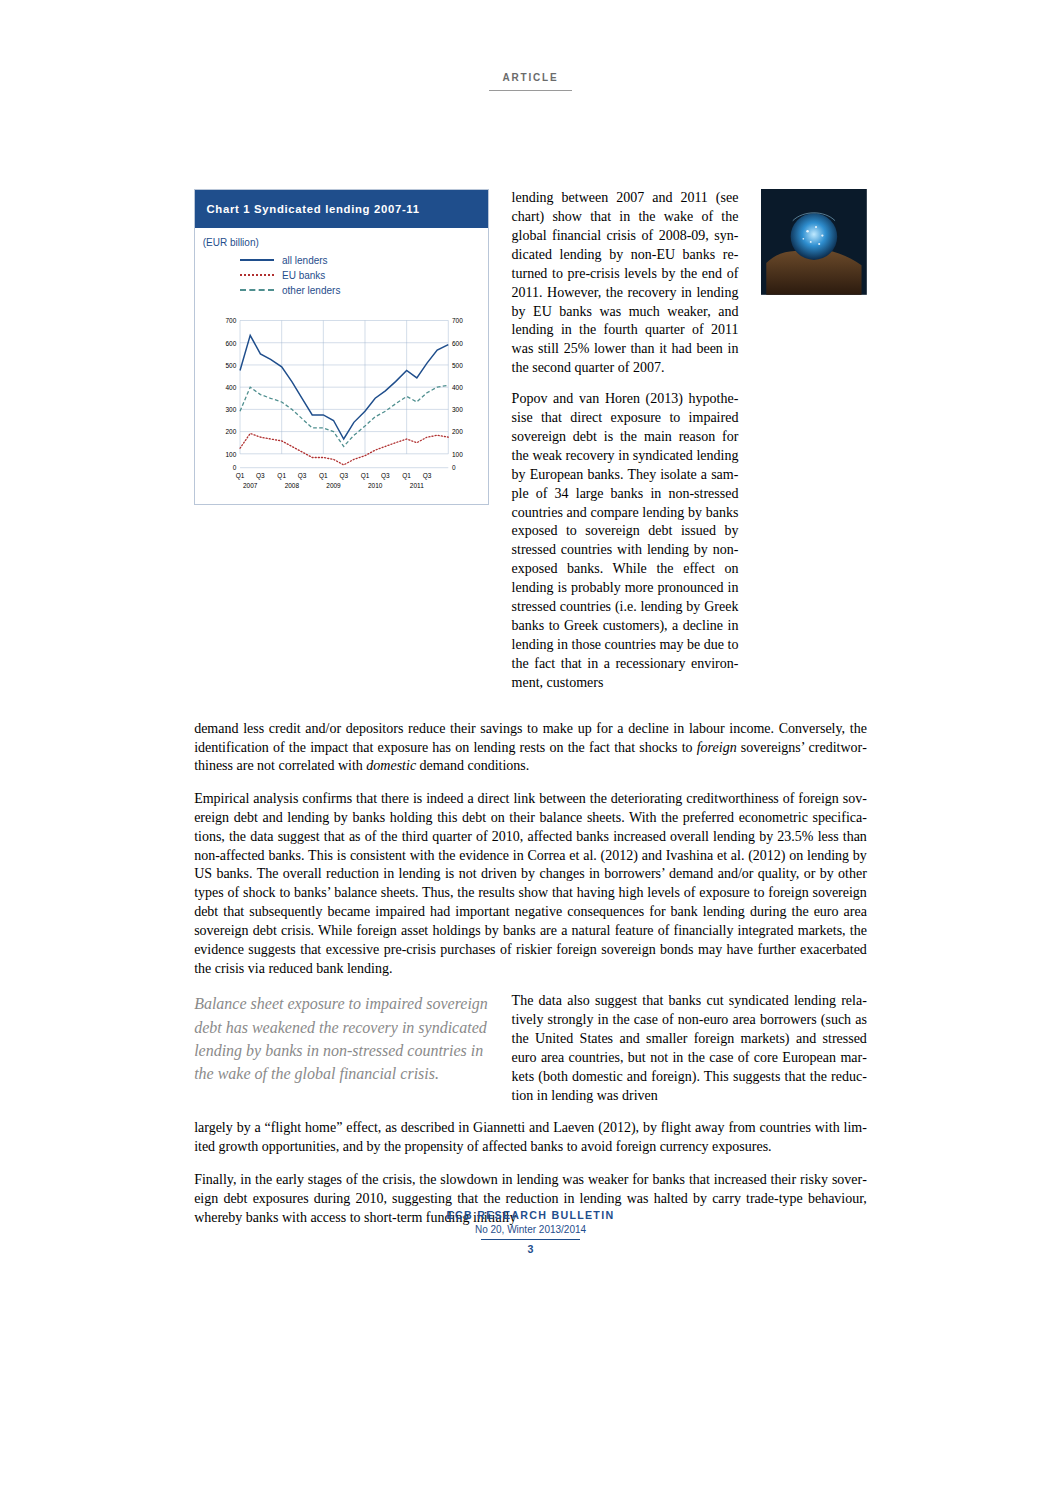ARTICLE
Chart 1 Syndicated lending 2007-11
(EUR billion)
all lenders
EU banks
other lenders
700 600 500 400 300 200 100 0 700 600 500 400 300 200 100 0 Q1 Q3 Q1 Q3 Q1 Q3 Q1 Q3 Q1 Q3 2007 2008 2009 2010 2011
lending between 2007 and 2011 (see chart) show that in the wake of the global financial crisis of 2008-09, syndicated lending by non-EU banks returned to pre-crisis levels by the end of 2011. However, the recovery in lending by EU banks was much weaker, and lending in the fourth quarter of 2011 was still 25% lower than it had been in the second quarter of 2007.
Popov and van Horen (2013) hypothesise that direct exposure to impaired sovereign debt is the main reason for the weak recovery in syndicated lending by European banks. They isolate a sample of 34 large banks in non-stressed countries and compare lending by banks exposed to sovereign debt issued by stressed countries with lending by non-exposed banks. While the effect on lending is probably more pronounced in stressed countries (i.e. lending by Greek banks to Greek customers), a decline in lending in those countries may be due to the fact that in a recessionary environment, customers
demand less credit and/or depositors reduce their savings to make up for a decline in labour income. Conversely, the identification of the impact that exposure has on lending rests on the fact that shocks to foreign sovereigns’ creditworthiness are not correlated with domestic demand conditions.
Empirical analysis confirms that there is indeed a direct link between the deteriorating creditworthiness of foreign sovereign debt and lending by banks holding this debt on their balance sheets. With the preferred econometric specifications, the data suggest that as of the third quarter of 2010, affected banks increased overall lending by 23.5% less than non-affected banks. This is consistent with the evidence in Correa et al. (2012) and Ivashina et al. (2012) on lending by US banks. The overall reduction in lending is not driven by changes in borrowers’ demand and/or quality, or by other types of shock to banks’ balance sheets. Thus, the results show that having high levels of exposure to foreign sovereign debt that subsequently became impaired had important negative consequences for bank lending during the euro area sovereign debt crisis. While foreign asset holdings by banks are a natural feature of financially integrated markets, the evidence suggests that excessive pre-crisis purchases of riskier foreign sovereign bonds may have further exacerbated the crisis via reduced bank lending.
Balance sheet exposure to impaired sovereign debt has weakened the recovery in syndicated lending by banks in non-stressed countries in the wake of the global financial crisis.
The data also suggest that banks cut syndicated lending relatively strongly in the case of non-euro area borrowers (such as the United States and smaller foreign markets) and stressed euro area countries, but not in the case of core European markets (both domestic and foreign). This suggests that the reduction in lending was driven
largely by a “flight home” effect, as described in Giannetti and Laeven (2012), by flight away from countries with limited growth opportunities, and by the propensity of affected banks to avoid foreign currency exposures.
Finally, in the early stages of the crisis, the slowdown in lending was weaker for banks that increased their risky sovereign debt exposures during 2010, suggesting that the reduction in lending was halted by carry trade-type behaviour, whereby banks with access to short-term funding initially
ECB RESEARCH BULLETIN
No 20, Winter 2013/2014
3